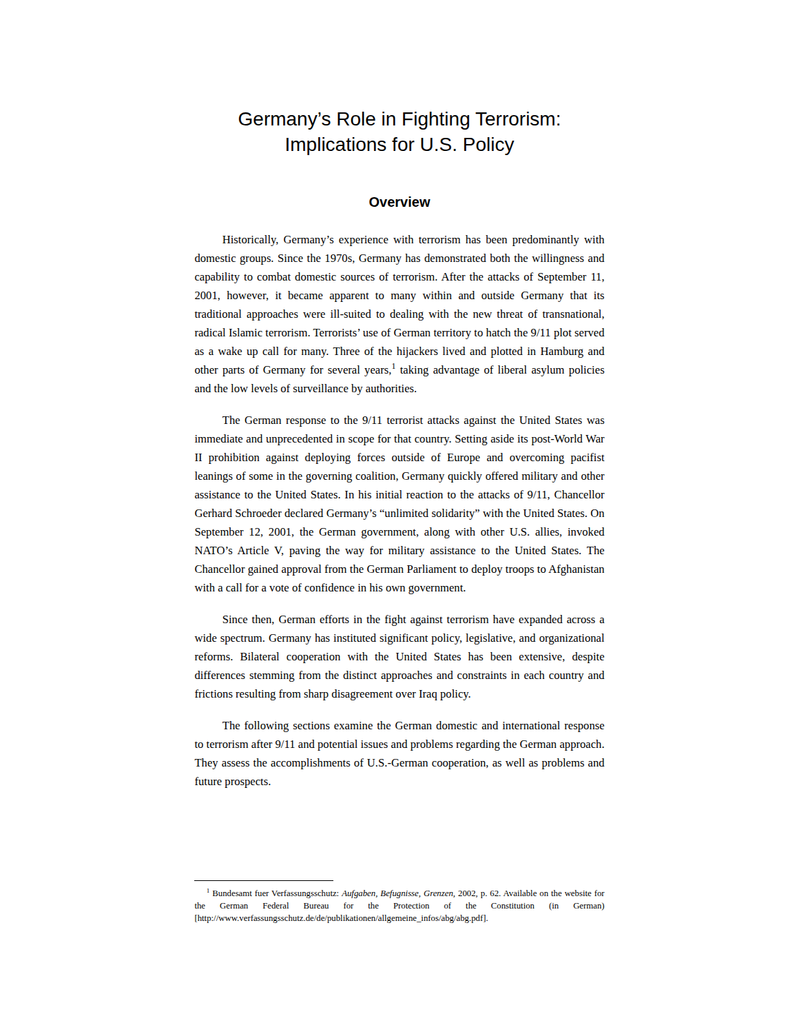Germany’s Role in Fighting Terrorism:
Implications for U.S. Policy
Overview
Historically, Germany’s experience with terrorism has been predominantly with domestic groups. Since the 1970s, Germany has demonstrated both the willingness and capability to combat domestic sources of terrorism. After the attacks of September 11, 2001, however, it became apparent to many within and outside Germany that its traditional approaches were ill-suited to dealing with the new threat of transnational, radical Islamic terrorism. Terrorists’ use of German territory to hatch the 9/11 plot served as a wake up call for many. Three of the hijackers lived and plotted in Hamburg and other parts of Germany for several years,1 taking advantage of liberal asylum policies and the low levels of surveillance by authorities.
The German response to the 9/11 terrorist attacks against the United States was immediate and unprecedented in scope for that country. Setting aside its post-World War II prohibition against deploying forces outside of Europe and overcoming pacifist leanings of some in the governing coalition, Germany quickly offered military and other assistance to the United States. In his initial reaction to the attacks of 9/11, Chancellor Gerhard Schroeder declared Germany’s “unlimited solidarity” with the United States. On September 12, 2001, the German government, along with other U.S. allies, invoked NATO’s Article V, paving the way for military assistance to the United States. The Chancellor gained approval from the German Parliament to deploy troops to Afghanistan with a call for a vote of confidence in his own government.
Since then, German efforts in the fight against terrorism have expanded across a wide spectrum. Germany has instituted significant policy, legislative, and organizational reforms. Bilateral cooperation with the United States has been extensive, despite differences stemming from the distinct approaches and constraints in each country and frictions resulting from sharp disagreement over Iraq policy.
The following sections examine the German domestic and international response to terrorism after 9/11 and potential issues and problems regarding the German approach. They assess the accomplishments of U.S.-German cooperation, as well as problems and future prospects.
1 Bundesamt fuer Verfassungsschutz: Aufgaben, Befugnisse, Grenzen, 2002, p. 62. Available on the website for the German Federal Bureau for the Protection of the Constitution (in German) [http://www.verfassungsschutz.de/de/publikationen/allgemeine_infos/abg/abg.pdf].